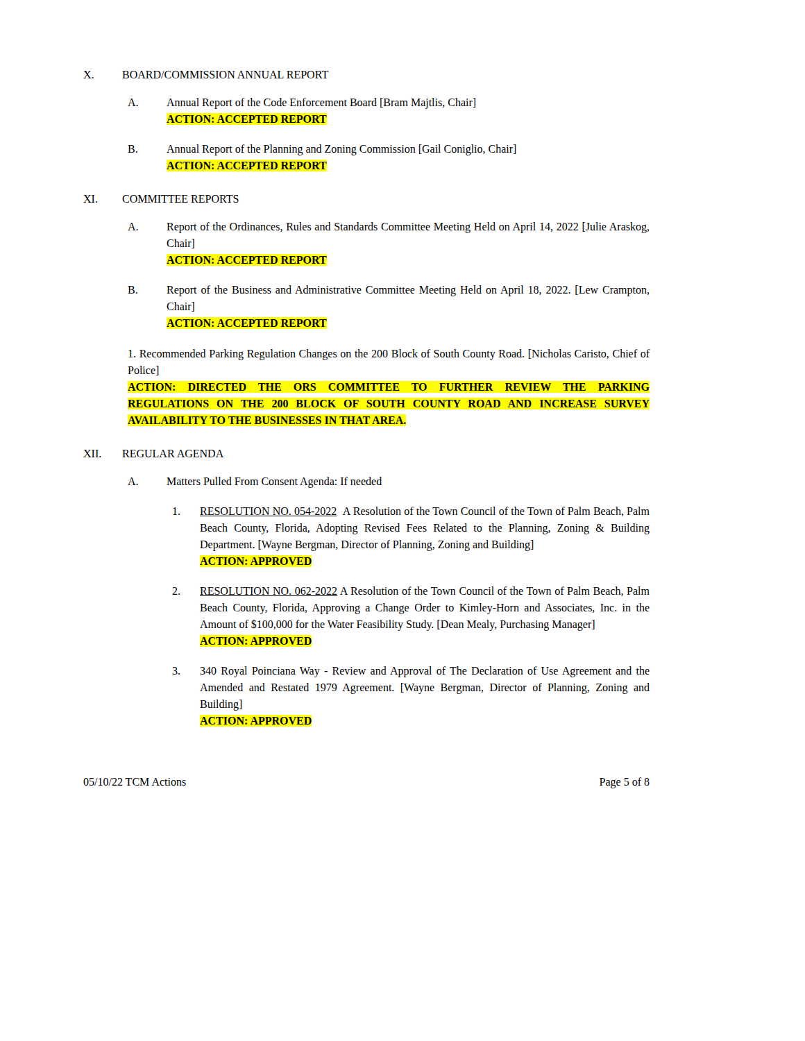X.
BOARD/COMMISSION ANNUAL REPORT
A.
Annual Report of the Code Enforcement Board [Bram Majtlis, Chair]
ACTION: ACCEPTED REPORT
B.
Annual Report of the Planning and Zoning Commission [Gail Coniglio, Chair]
ACTION: ACCEPTED REPORT
XI.
COMMITTEE REPORTS
A.
Report of the Ordinances, Rules and Standards Committee Meeting Held on April 14, 2022 [Julie Araskog, Chair]
ACTION: ACCEPTED REPORT
B.
Report of the Business and Administrative Committee Meeting Held on April 18, 2022. [Lew Crampton, Chair]
ACTION: ACCEPTED REPORT
1. Recommended Parking Regulation Changes on the 200 Block of South County Road. [Nicholas Caristo, Chief of Police]
ACTION: DIRECTED THE ORS COMMITTEE TO FURTHER REVIEW THE PARKING REGULATIONS ON THE 200 BLOCK OF SOUTH COUNTY ROAD AND INCREASE SURVEY AVAILABILITY TO THE BUSINESSES IN THAT AREA.
XII.
REGULAR AGENDA
A.
Matters Pulled From Consent Agenda: If needed
1.
RESOLUTION NO. 054-2022 A Resolution of the Town Council of the Town of Palm Beach, Palm Beach County, Florida, Adopting Revised Fees Related to the Planning, Zoning & Building Department. [Wayne Bergman, Director of Planning, Zoning and Building]
ACTION: APPROVED
2.
RESOLUTION NO. 062-2022 A Resolution of the Town Council of the Town of Palm Beach, Palm Beach County, Florida, Approving a Change Order to Kimley-Horn and Associates, Inc. in the Amount of $100,000 for the Water Feasibility Study. [Dean Mealy, Purchasing Manager]
ACTION: APPROVED
3.
340 Royal Poinciana Way - Review and Approval of The Declaration of Use Agreement and the Amended and Restated 1979 Agreement. [Wayne Bergman, Director of Planning, Zoning and Building]
ACTION: APPROVED
05/10/22 TCM Actions
Page 5 of 8